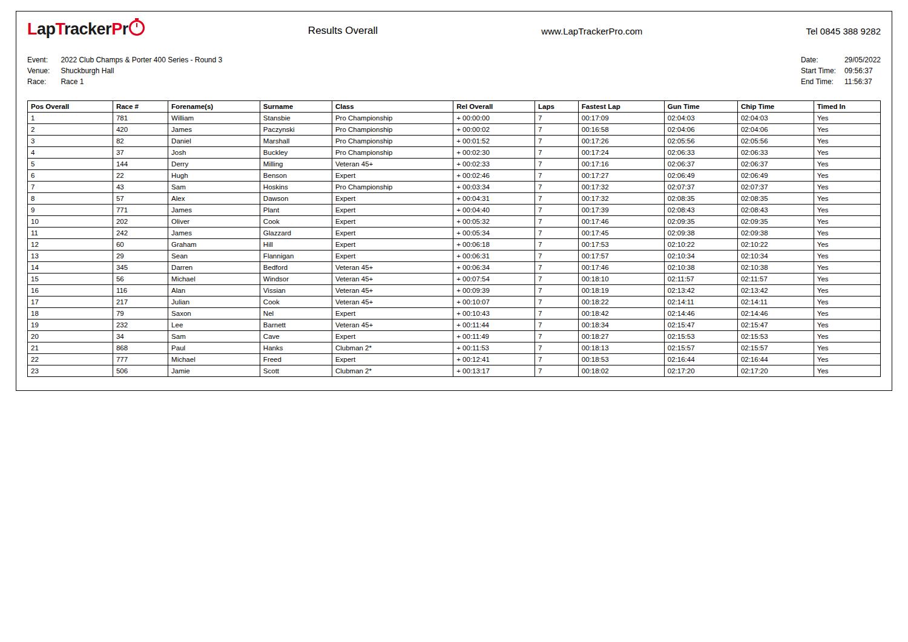Lap Tracker Pr
Results Overall
www.LapTrackerPro.com
Tel 0845 388 9282
| Event: | 2022 Club Champs & Porter 400 Series - Round 3 |
| Venue: | Shuckburgh Hall |
| Race: | Race 1 |
| Date: | 29/05/2022 |
| Start Time: | 09:56:37 |
| End Time: | 11:56:37 |
| Pos Overall | Race # | Forename(s) | Surname | Class | Rel Overall | Laps | Fastest Lap | Gun Time | Chip Time | Timed In |
| --- | --- | --- | --- | --- | --- | --- | --- | --- | --- | --- |
| 1 | 781 | William | Stansbie | Pro Championship | + 00:00:00 | 7 | 00:17:09 | 02:04:03 | 02:04:03 | Yes |
| 2 | 420 | James | Paczynski | Pro Championship | + 00:00:02 | 7 | 00:16:58 | 02:04:06 | 02:04:06 | Yes |
| 3 | 82 | Daniel | Marshall | Pro Championship | + 00:01:52 | 7 | 00:17:26 | 02:05:56 | 02:05:56 | Yes |
| 4 | 37 | Josh | Buckley | Pro Championship | + 00:02:30 | 7 | 00:17:24 | 02:06:33 | 02:06:33 | Yes |
| 5 | 144 | Derry | Milling | Veteran 45+ | + 00:02:33 | 7 | 00:17:16 | 02:06:37 | 02:06:37 | Yes |
| 6 | 22 | Hugh | Benson | Expert | + 00:02:46 | 7 | 00:17:27 | 02:06:49 | 02:06:49 | Yes |
| 7 | 43 | Sam | Hoskins | Pro Championship | + 00:03:34 | 7 | 00:17:32 | 02:07:37 | 02:07:37 | Yes |
| 8 | 57 | Alex | Dawson | Expert | + 00:04:31 | 7 | 00:17:32 | 02:08:35 | 02:08:35 | Yes |
| 9 | 771 | James | Plant | Expert | + 00:04:40 | 7 | 00:17:39 | 02:08:43 | 02:08:43 | Yes |
| 10 | 202 | Oliver | Cook | Expert | + 00:05:32 | 7 | 00:17:46 | 02:09:35 | 02:09:35 | Yes |
| 11 | 242 | James | Glazzard | Expert | + 00:05:34 | 7 | 00:17:45 | 02:09:38 | 02:09:38 | Yes |
| 12 | 60 | Graham | Hill | Expert | + 00:06:18 | 7 | 00:17:53 | 02:10:22 | 02:10:22 | Yes |
| 13 | 29 | Sean | Flannigan | Expert | + 00:06:31 | 7 | 00:17:57 | 02:10:34 | 02:10:34 | Yes |
| 14 | 345 | Darren | Bedford | Veteran 45+ | + 00:06:34 | 7 | 00:17:46 | 02:10:38 | 02:10:38 | Yes |
| 15 | 56 | Michael | Windsor | Veteran 45+ | + 00:07:54 | 7 | 00:18:10 | 02:11:57 | 02:11:57 | Yes |
| 16 | 116 | Alan | Vissian | Veteran 45+ | + 00:09:39 | 7 | 00:18:19 | 02:13:42 | 02:13:42 | Yes |
| 17 | 217 | Julian | Cook | Veteran 45+ | + 00:10:07 | 7 | 00:18:22 | 02:14:11 | 02:14:11 | Yes |
| 18 | 79 | Saxon | Nel | Expert | + 00:10:43 | 7 | 00:18:42 | 02:14:46 | 02:14:46 | Yes |
| 19 | 232 | Lee | Barnett | Veteran 45+ | + 00:11:44 | 7 | 00:18:34 | 02:15:47 | 02:15:47 | Yes |
| 20 | 34 | Sam | Cave | Expert | + 00:11:49 | 7 | 00:18:27 | 02:15:53 | 02:15:53 | Yes |
| 21 | 868 | Paul | Hanks | Clubman 2* | + 00:11:53 | 7 | 00:18:13 | 02:15:57 | 02:15:57 | Yes |
| 22 | 777 | Michael | Freed | Expert | + 00:12:41 | 7 | 00:18:53 | 02:16:44 | 02:16:44 | Yes |
| 23 | 506 | Jamie | Scott | Clubman 2* | + 00:13:17 | 7 | 00:18:02 | 02:17:20 | 02:17:20 | Yes |